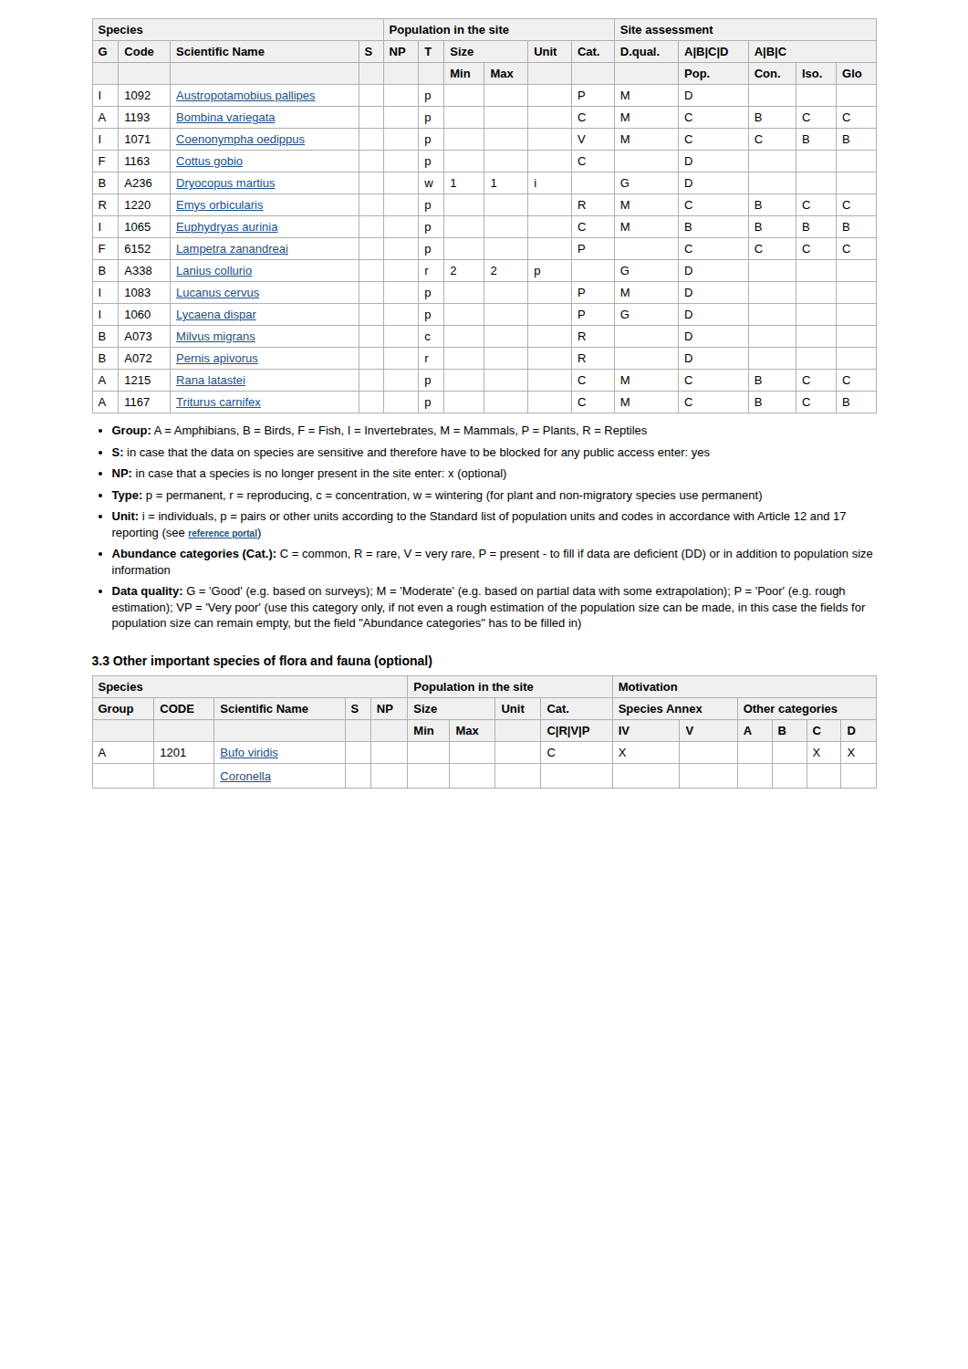| Species | Population in the site | Site assessment |
| --- | --- | --- |
| G | Code | Scientific Name | S | NP | T | Size | Unit | Cat. | D.qual. | A/B/C/D | A/B/C |
| | | | | | | Min | Max | | | | Pop. | Con. | Iso. | Glo |
| I | 1092 | Austropotamobius pallipes | | | p | | | | P | M | D | | | |
| A | 1193 | Bombina variegata | | | p | | | | C | M | C | B | C | C |
| I | 1071 | Coenonympha oedippus | | | p | | | | V | M | C | C | B | B |
| F | 1163 | Cottus gobio | | | p | | | | C | | D | | | |
| B | A236 | Dryocopus martius | | | w | 1 | 1 | i | | G | D | | | |
| R | 1220 | Emys orbicularis | | | p | | | | R | M | C | B | C | C |
| I | 1065 | Euphydryas aurinia | | | p | | | | C | M | B | B | B | B |
| F | 6152 | Lampetra zanandreai | | | p | | | | P | | C | C | C | C |
| B | A338 | Lanius collurio | | | r | 2 | 2 | p | | G | D | | | |
| I | 1083 | Lucanus cervus | | | p | | | | P | M | D | | | |
| I | 1060 | Lycaena dispar | | | p | | | | P | G | D | | | |
| B | A073 | Milvus migrans | | | c | | | | R | | D | | | |
| B | A072 | Pernis apivorus | | | r | | | | R | | D | | | |
| A | 1215 | Rana latastei | | | p | | | | C | M | C | B | C | C |
| A | 1167 | Triturus carnifex | | | p | | | | C | M | C | B | C | B |
Group: A = Amphibians, B = Birds, F = Fish, I = Invertebrates, M = Mammals, P = Plants, R = Reptiles
S: in case that the data on species are sensitive and therefore have to be blocked for any public access enter: yes
NP: in case that a species is no longer present in the site enter: x (optional)
Type: p = permanent, r = reproducing, c = concentration, w = wintering (for plant and non-migratory species use permanent)
Unit: i = individuals, p = pairs or other units according to the Standard list of population units and codes in accordance with Article 12 and 17 reporting (see reference portal)
Abundance categories (Cat.): C = common, R = rare, V = very rare, P = present - to fill if data are deficient (DD) or in addition to population size information
Data quality: G = 'Good' (e.g. based on surveys); M = 'Moderate' (e.g. based on partial data with some extrapolation); P = 'Poor' (e.g. rough estimation); VP = 'Very poor' (use this category only, if not even a rough estimation of the population size can be made, in this case the fields for population size can remain empty, but the field "Abundance categories" has to be filled in)
3.3 Other important species of flora and fauna (optional)
| Species | Population in the site | Motivation |
| --- | --- | --- |
| Group | CODE | Scientific Name | S | NP | Size | Unit | Cat. | Species Annex | Other categories |
| | | | | | Min | Max | | C/R/V/P | IV | V | A | B | C | D |
| A | 1201 | Bufo viridis | | | | | | C | X | | | | X | X |
| | | Coronella | | | | | | | | | | | | |